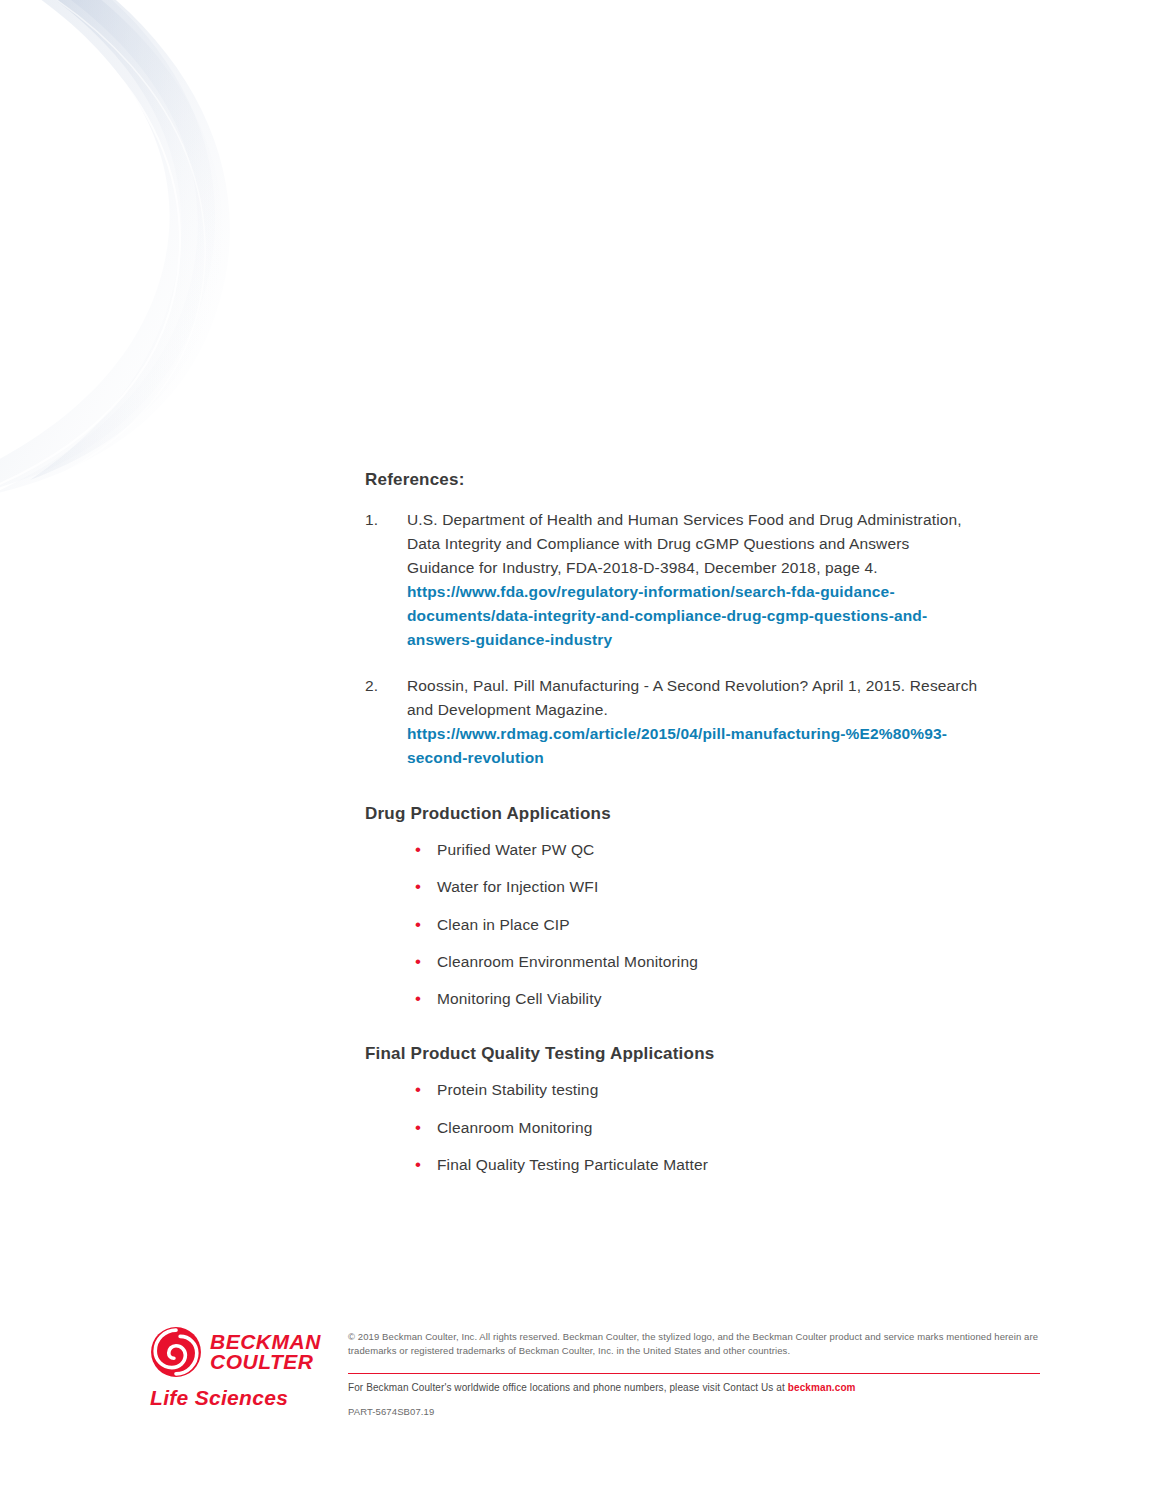References:
U.S. Department of Health and Human Services Food and Drug Administration, Data Integrity and Compliance with Drug cGMP Questions and Answers Guidance for Industry, FDA-2018-D-3984, December 2018, page 4.
https://www.fda.gov/regulatory-information/search-fda-guidance-documents/data-integrity-and-compliance-drug-cgmp-questions-and-answers-guidance-industry
Roossin, Paul. Pill Manufacturing - A Second Revolution? April 1, 2015. Research and Development Magazine.
https://www.rdmag.com/article/2015/04/pill-manufacturing-%E2%80%93-second-revolution
Drug Production Applications
Purified Water PW QC
Water for Injection WFI
Clean in Place CIP
Cleanroom Environmental Monitoring
Monitoring Cell Viability
Final Product Quality Testing Applications
Protein Stability testing
Cleanroom Monitoring
Final Quality Testing Particulate Matter
BECKMAN COULTER
Life Sciences
© 2019 Beckman Coulter, Inc. All rights reserved. Beckman Coulter, the stylized logo, and the Beckman Coulter product and service marks mentioned herein are trademarks or registered trademarks of Beckman Coulter, Inc. in the United States and other countries.
For Beckman Coulter's worldwide office locations and phone numbers, please visit Contact Us at beckman.com
PART-5674SB07.19